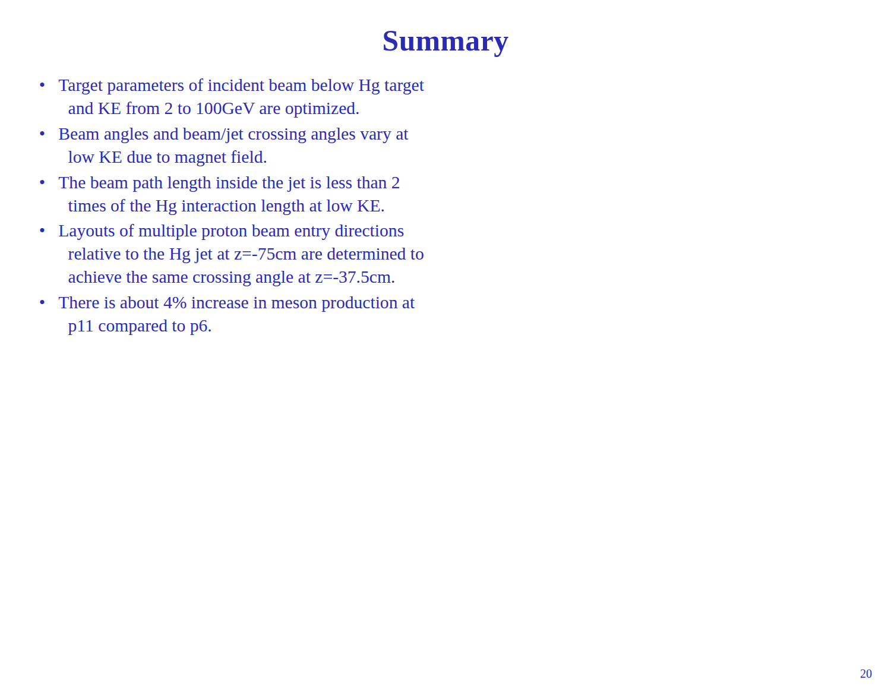Summary
Target parameters of incident beam below Hg targetand KE from 2 to 100GeV are optimized.
Beam angles and beam/jet crossing angles vary atlow KE due to magnet field.
The beam path length inside the jet is less than 2times of the Hg interaction length at low KE.
Layouts of multiple proton beam entry directionsrelative to the Hg jet at z=-75cm are determined to achieve the same crossing angle at z=-37.5cm.
There is about 4% increase in meson production atp11 compared to p6.
20